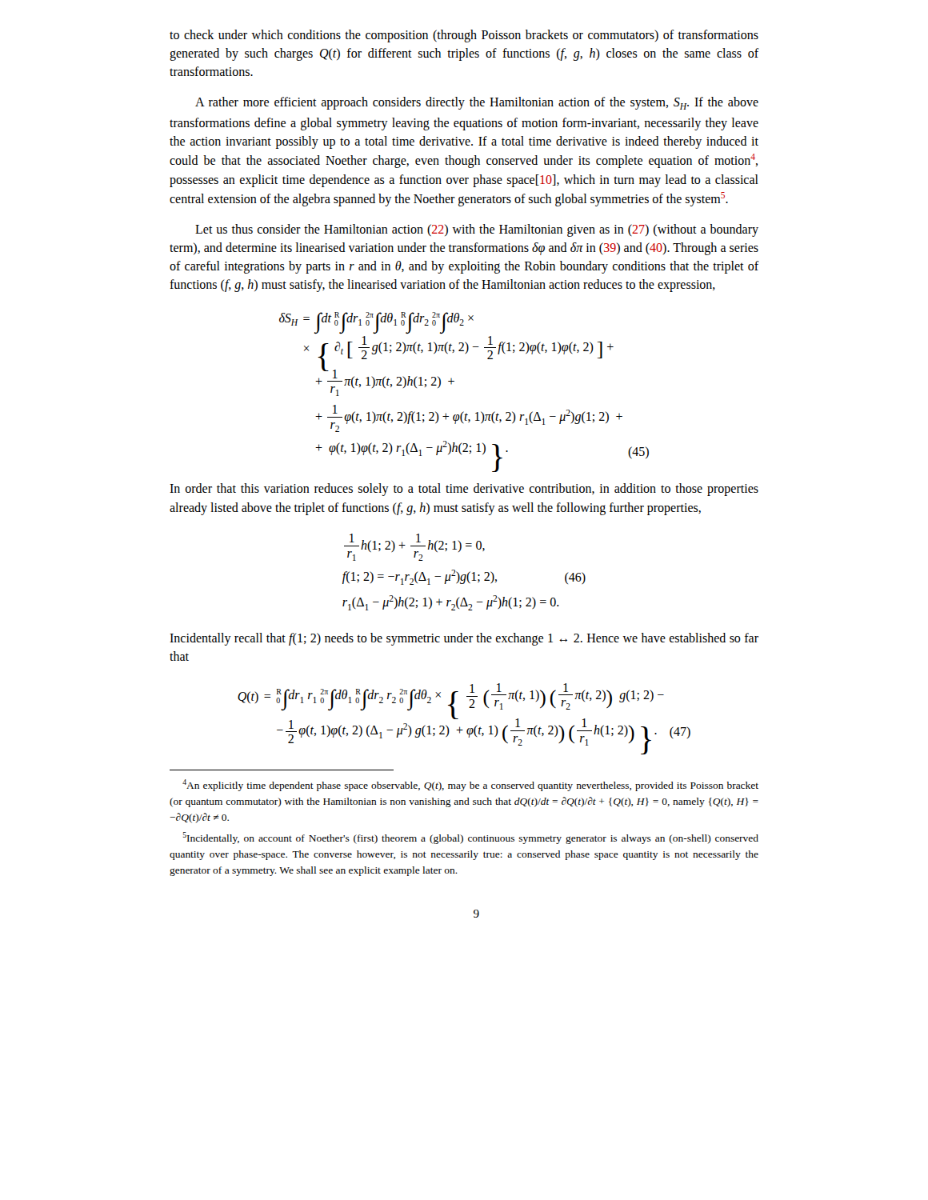to check under which conditions the composition (through Poisson brackets or commutators) of transformations generated by such charges Q(t) for different such triples of functions (f, g, h) closes on the same class of transformations.
A rather more efficient approach considers directly the Hamiltonian action of the system, SH. If the above transformations define a global symmetry leaving the equations of motion form-invariant, necessarily they leave the action invariant possibly up to a total time derivative. If a total time derivative is indeed thereby induced it could be that the associated Noether charge, even though conserved under its complete equation of motion4, possesses an explicit time dependence as a function over phase space[10], which in turn may lead to a classical central extension of the algebra spanned by the Noether generators of such global symmetries of the system5.
Let us thus consider the Hamiltonian action (22) with the Hamiltonian given as in (27) (without a boundary term), and determine its linearised variation under the transformations δφ and δπ in (39) and (40). Through a series of careful integrations by parts in r and in θ, and by exploiting the Robin boundary conditions that the triplet of functions (f, g, h) must satisfy, the linearised variation of the Hamiltonian action reduces to the expression,
| δS H | = | ∫ dt R 0 ∫ dr 1 2π 0 ∫ dθ 1 R 0 ∫ dr 2 2π 0 ∫ dθ 2 × | |
| | × | { ∂ t [ 1 2 g (1; 2) π ( t , 1) π ( t , 2) − 1 2 f (1; 2) φ ( t , 1) φ ( t , 2) ] + | |
| | | + 1 r 1 π ( t , 1) π ( t , 2) h (1; 2) + | |
| | | + 1 r 2 φ ( t , 1) π ( t , 2) f (1; 2) + φ ( t , 1) π ( t , 2) r 1 (Δ 1 − μ 2 ) g (1; 2) + | |
| | | + φ ( t , 1) φ ( t , 2) r 1 (Δ 1 − μ 2 ) h (2; 1) } . | (45) |
In order that this variation reduces solely to a total time derivative contribution, in addition to those properties already listed above the triplet of functions (f, g, h) must satisfy as well the following further properties,
| 1 r 1 h (1; 2) + 1 r 2 h (2; 1) = 0, | |
| f (1; 2) = − r 1 r 2 (Δ 1 − μ 2 ) g (1; 2), | (46) |
| r 1 (Δ 1 − μ 2 ) h (2; 1) + r 2 (Δ 2 − μ 2 ) h (1; 2) = 0. | |
Incidentally recall that f(1; 2) needs to be symmetric under the exchange 1 ↔ 2. Hence we have established so far that
| Q ( t ) | = | R 0 ∫ dr 1 r 1 2π 0 ∫ dθ 1 R 0 ∫ dr 2 r 2 2π 0 ∫ dθ 2 × { 1 2 ( 1 r 1 π ( t , 1) ) ( 1 r 2 π ( t , 2) ) g (1; 2) − | |
| | | − 1 2 φ ( t , 1) φ ( t , 2) (Δ 1 − μ 2 ) g (1; 2) + φ ( t , 1) ( 1 r 2 π ( t , 2) ) ( 1 r 1 h (1; 2) ) } . | (47) |
4An explicitly time dependent phase space observable, Q(t), may be a conserved quantity nevertheless, provided its Poisson bracket (or quantum commutator) with the Hamiltonian is non vanishing and such that dQ(t)/dt = ∂Q(t)/∂t + {Q(t), H} = 0, namely {Q(t), H} = −∂Q(t)/∂t ≠ 0.
5Incidentally, on account of Noether's (first) theorem a (global) continuous symmetry generator is always an (on-shell) conserved quantity over phase-space. The converse however, is not necessarily true: a conserved phase space quantity is not necessarily the generator of a symmetry. We shall see an explicit example later on.
9